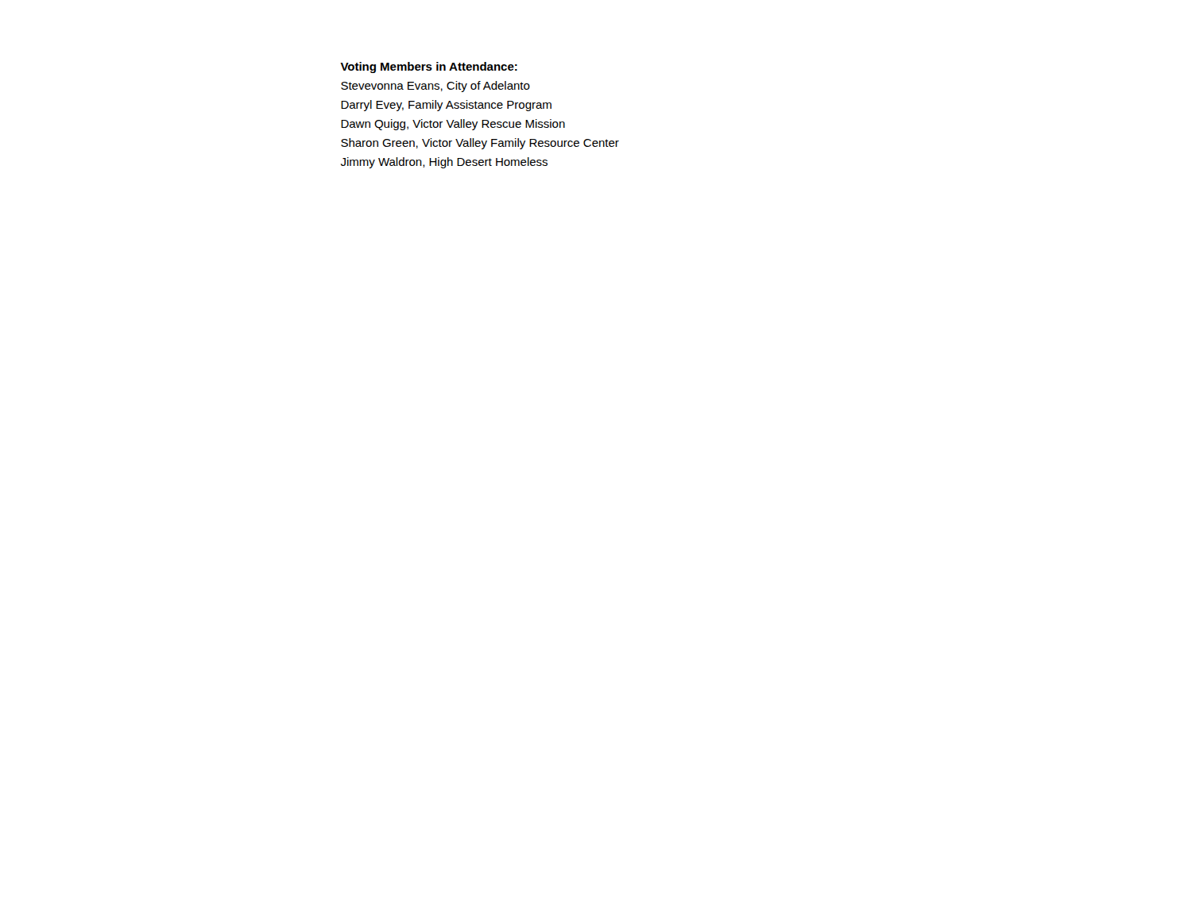Voting Members in Attendance:
Stevevonna Evans, City of Adelanto
Darryl Evey, Family Assistance Program
Dawn Quigg, Victor Valley Rescue Mission
Sharon Green, Victor Valley Family Resource Center
Jimmy Waldron, High Desert Homeless